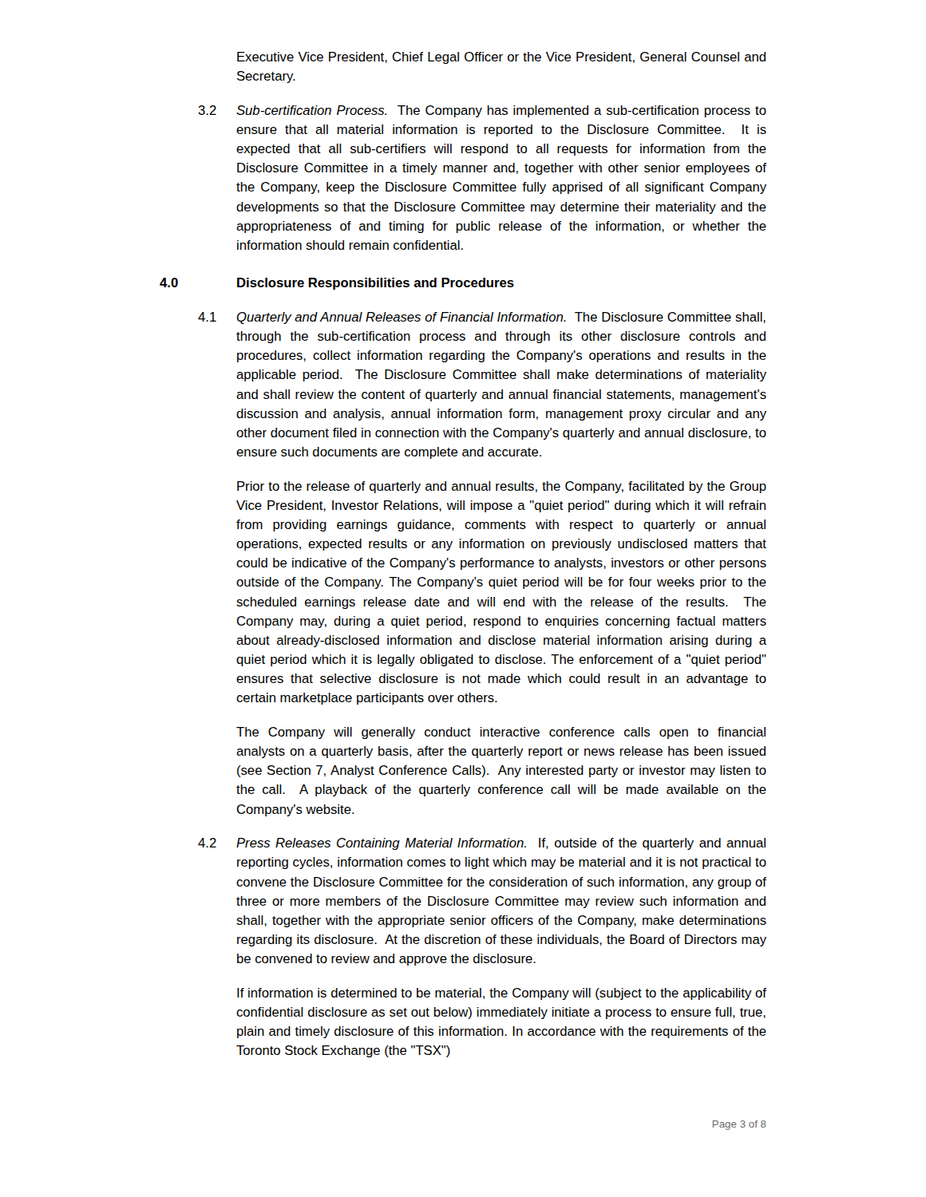Executive Vice President, Chief Legal Officer or the Vice President, General Counsel and Secretary.
3.2
Sub-certification Process. The Company has implemented a sub-certification process to ensure that all material information is reported to the Disclosure Committee. It is expected that all sub-certifiers will respond to all requests for information from the Disclosure Committee in a timely manner and, together with other senior employees of the Company, keep the Disclosure Committee fully apprised of all significant Company developments so that the Disclosure Committee may determine their materiality and the appropriateness of and timing for public release of the information, or whether the information should remain confidential.
4.0
Disclosure Responsibilities and Procedures
4.1
Quarterly and Annual Releases of Financial Information. The Disclosure Committee shall, through the sub-certification process and through its other disclosure controls and procedures, collect information regarding the Company's operations and results in the applicable period. The Disclosure Committee shall make determinations of materiality and shall review the content of quarterly and annual financial statements, management's discussion and analysis, annual information form, management proxy circular and any other document filed in connection with the Company's quarterly and annual disclosure, to ensure such documents are complete and accurate.
Prior to the release of quarterly and annual results, the Company, facilitated by the Group Vice President, Investor Relations, will impose a "quiet period" during which it will refrain from providing earnings guidance, comments with respect to quarterly or annual operations, expected results or any information on previously undisclosed matters that could be indicative of the Company's performance to analysts, investors or other persons outside of the Company. The Company's quiet period will be for four weeks prior to the scheduled earnings release date and will end with the release of the results. The Company may, during a quiet period, respond to enquiries concerning factual matters about already-disclosed information and disclose material information arising during a quiet period which it is legally obligated to disclose. The enforcement of a "quiet period" ensures that selective disclosure is not made which could result in an advantage to certain marketplace participants over others.
The Company will generally conduct interactive conference calls open to financial analysts on a quarterly basis, after the quarterly report or news release has been issued (see Section 7, Analyst Conference Calls). Any interested party or investor may listen to the call. A playback of the quarterly conference call will be made available on the Company's website.
4.2
Press Releases Containing Material Information. If, outside of the quarterly and annual reporting cycles, information comes to light which may be material and it is not practical to convene the Disclosure Committee for the consideration of such information, any group of three or more members of the Disclosure Committee may review such information and shall, together with the appropriate senior officers of the Company, make determinations regarding its disclosure. At the discretion of these individuals, the Board of Directors may be convened to review and approve the disclosure.
If information is determined to be material, the Company will (subject to the applicability of confidential disclosure as set out below) immediately initiate a process to ensure full, true, plain and timely disclosure of this information. In accordance with the requirements of the Toronto Stock Exchange (the "TSX")
Page 3 of 8